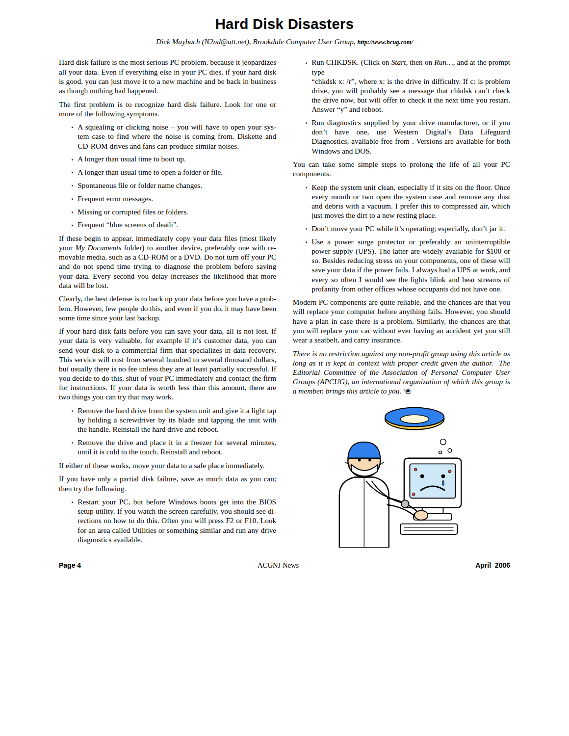Hard Disk Disasters
Dick Maybach (N2nd@att.net), Brookdale Computer User Group, http://www.bcug.com/
Hard disk failure is the most serious PC problem, because it jeopardizes all your data. Even if everything else in your PC dies, if your hard disk is good, you can just move it to a new machine and be back in business as though nothing had happened.
The first problem is to recognize hard disk failure. Look for one or more of the following symptoms.
A squealing or clicking noise – you will have to open your system case to find where the noise is coming from. Diskette and CD-ROM drives and fans can produce similar noises.
A longer than usual time to boot up.
A longer than usual time to open a folder or file.
Spontaneous file or folder name changes.
Frequent error messages.
Missing or corrupted files or folders.
Frequent “blue screens of death”.
If these begin to appear, immediately copy your data files (most likely your My Documents folder) to another device, preferably one with removable media, such as a CD-ROM or a DVD. Do not turn off your PC and do not spend time trying to diagnose the problem before saving your data. Every second you delay increases the likelihood that more data will be lost.
Clearly, the best defense is to back up your data before you have a problem. However, few people do this, and even if you do, it may have been some time since your last backup.
If your hard disk fails before you can save your data, all is not lost. If your data is very valuable, for example if it’s customer data, you can send your disk to a commercial firm that specializes in data recovery. This service will cost from several hundred to several thousand dollars, but usually there is no fee unless they are at least partially successful. If you decide to do this, shut of your PC immediately and contact the firm for instructions. If your data is worth less than this amount, there are two things you can try that may work.
Remove the hard drive from the system unit and give it a light tap by holding a screwdriver by its blade and tapping the unit with the handle. Reinstall the hard drive and reboot.
Remove the drive and place it in a freezer for several minutes, until it is cold to the touch. Reinstall and reboot.
If either of these works, move your data to a safe place immediately.
If you have only a partial disk failure, save as much data as you can; then try the following.
Restart your PC, but before Windows boots get into the BIOS setup utility. If you watch the screen carefully, you should see directions on how to do this. Often you will press F2 or F10. Look for an area called Utilities or something similar and run any drive diagnostics available.
Run CHKDSK. (Click on Start, then on Run…, and at the prompt type
“chkdsk x: /r”, where x: is the drive in difficulty. If c: is problem drive, you will probably see a message that chkdsk can’t check the drive now, but will offer to check it the next time you restart. Answer “y” and reboot.
Run diagnostics supplied by your drive manufacturer, or if you don’t have one, use Western Digital’s Data Lifeguard Diagnostics, available free from . Versions are available for both Windows and DOS.
You can take some simple steps to prolong the life of all your PC components.
Keep the system unit clean, especially if it sits on the floor. Once every month or two open the system case and remove any dust and debris with a vacuum. I prefer this to compressed air, which just moves the dirt to a new resting place.
Don’t move your PC while it’s operating; especially, don’t jar it.
Use a power surge protector or preferably an uninterruptible power supply (UPS). The latter are widely available for $100 or so. Besides reducing stress on your components, one of these will save your data if the power fails. I always had a UPS at work, and every so often I would see the lights blink and hear streams of profanity from other offices whose occupants did not have one.
Modern PC components are quite reliable, and the chances are that you will replace your computer before anything fails. However, you should have a plan in case there is a problem. Similarly, the chances are that you will replace your car without ever having an accident yet you still wear a seatbelt, and carry insurance.
There is no restriction against any non-profit group using this article as long as it is kept in context with proper credit given the author. The Editorial Committee of the Association of Personal Computer User Groups (APCUG), an international organization of which this group is a member, brings this article to you. 🖲
Page 4 ACGNJ News April 2006